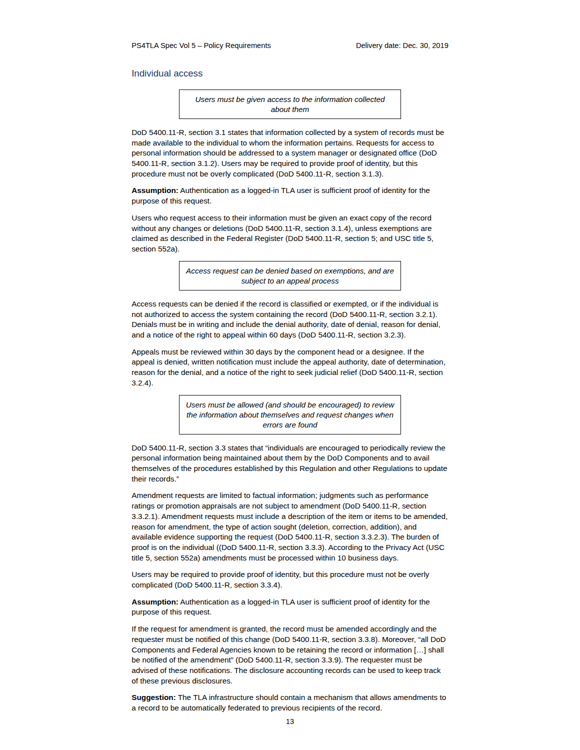PS4TLA Spec Vol 5 – Policy Requirements Delivery date: Dec. 30, 2019
Individual access
Users must be given access to the information collected about them
DoD 5400.11-R, section 3.1 states that information collected by a system of records must be made available to the individual to whom the information pertains. Requests for access to personal information should be addressed to a system manager or designated office (DoD 5400.11-R, section 3.1.2). Users may be required to provide proof of identity, but this procedure must not be overly complicated (DoD 5400.11-R, section 3.1.3).
Assumption: Authentication as a logged-in TLA user is sufficient proof of identity for the purpose of this request.
Users who request access to their information must be given an exact copy of the record without any changes or deletions (DoD 5400.11-R, section 3.1.4), unless exemptions are claimed as described in the Federal Register (DoD 5400.11-R, section 5; and USC title 5, section 552a).
Access request can be denied based on exemptions, and are subject to an appeal process
Access requests can be denied if the record is classified or exempted, or if the individual is not authorized to access the system containing the record (DoD 5400.11-R, section 3.2.1). Denials must be in writing and include the denial authority, date of denial, reason for denial, and a notice of the right to appeal within 60 days (DoD 5400.11-R, section 3.2.3).
Appeals must be reviewed within 30 days by the component head or a designee. If the appeal is denied, written notification must include the appeal authority, date of determination, reason for the denial, and a notice of the right to seek judicial relief (DoD 5400.11-R, section 3.2.4).
Users must be allowed (and should be encouraged) to review the information about themselves and request changes when errors are found
DoD 5400.11-R, section 3.3 states that “individuals are encouraged to periodically review the personal information being maintained about them by the DoD Components and to avail themselves of the procedures established by this Regulation and other Regulations to update their records.”
Amendment requests are limited to factual information; judgments such as performance ratings or promotion appraisals are not subject to amendment (DoD 5400.11-R, section 3.3.2.1). Amendment requests must include a description of the item or items to be amended, reason for amendment, the type of action sought (deletion, correction, addition), and available evidence supporting the request (DoD 5400.11-R, section 3.3.2.3). The burden of proof is on the individual ((DoD 5400.11-R, section 3.3.3). According to the Privacy Act (USC title 5, section 552a) amendments must be processed within 10 business days.
Users may be required to provide proof of identity, but this procedure must not be overly complicated (DoD 5400.11-R, section 3.3.4).
Assumption: Authentication as a logged-in TLA user is sufficient proof of identity for the purpose of this request.
If the request for amendment is granted, the record must be amended accordingly and the requester must be notified of this change (DoD 5400.11-R, section 3.3.8). Moreover, “all DoD Components and Federal Agencies known to be retaining the record or information […] shall be notified of the amendment” (DoD 5400.11-R, section 3.3.9). The requester must be advised of these notifications. The disclosure accounting records can be used to keep track of these previous disclosures.
Suggestion: The TLA infrastructure should contain a mechanism that allows amendments to a record to be automatically federated to previous recipients of the record.
13